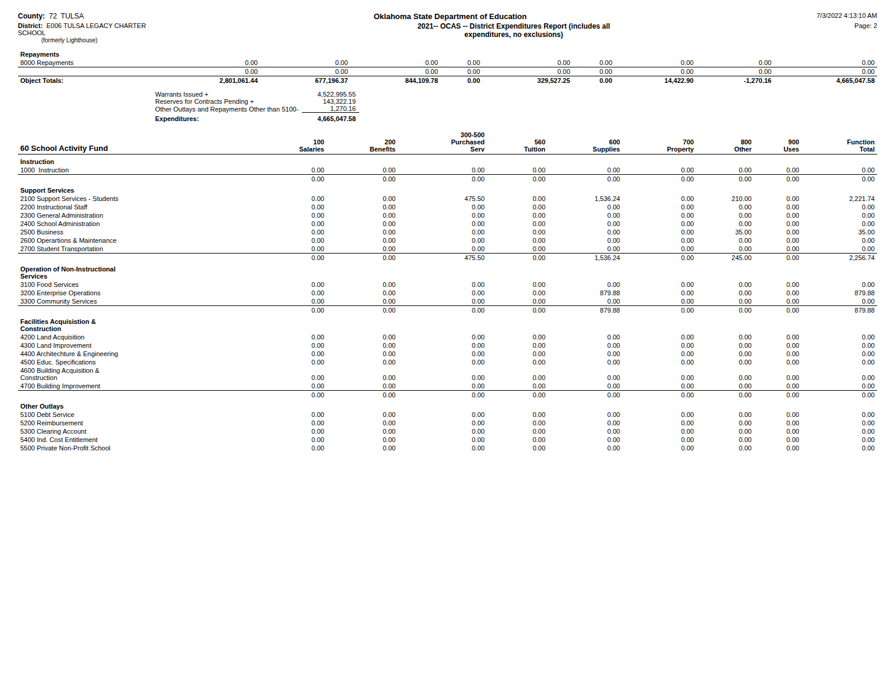County: 72 TULSA
Oklahoma State Department of Education
7/3/2022 4:13:10 AM
District: E006 TULSA LEGACY CHARTER SCHOOL
(formerly Lighthouse)
2021-- OCAS -- District Expenditures Report (includes all
expenditures, no exclusions)
Page: 2
| Repayments |
| 8000 Repayments | 0.00 | 0.00 | 0.00 | 0.00 | 0.00 | 0.00 | 0.00 | 0.00 | 0.00 |
| | 0.00 | 0.00 | 0.00 | 0.00 | 0.00 | 0.00 | 0.00 | 0.00 | 0.00 |
| Object Totals: | 2,801,061.44 | 677,196.37 | 844,109.78 | 0.00 | 329,527.25 | 0.00 | 14,422.90 | -1,270.16 | 4,665,047.58 |
| Warrants Issued + | 4,522,995.55 |
| Reserves for Contracts Pending + | 143,322.19 |
| Other Outlays and Repayments Other than 5100- | 1,270.16 |
| Expenditures: | 4,665,047.58 |
| 60 School Activity Fund | 100 Salaries | 200 Benefits | 300-500 Purchased Serv | 560 Tuition | 600 Supplies | 700 Property | 800 Other | 900 Uses | Function Total |
| --- | --- | --- | --- | --- | --- | --- | --- | --- | --- |
| Instruction |
| 1000 Instruction | 0.00 | 0.00 | 0.00 | 0.00 | 0.00 | 0.00 | 0.00 | 0.00 | 0.00 |
| | 0.00 | 0.00 | 0.00 | 0.00 | 0.00 | 0.00 | 0.00 | 0.00 | 0.00 |
| Support Services |
| 2100 Support Services - Students | 0.00 | 0.00 | 475.50 | 0.00 | 1,536.24 | 0.00 | 210.00 | 0.00 | 2,221.74 |
| 2200 Instructional Staff | 0.00 | 0.00 | 0.00 | 0.00 | 0.00 | 0.00 | 0.00 | 0.00 | 0.00 |
| 2300 General Administration | 0.00 | 0.00 | 0.00 | 0.00 | 0.00 | 0.00 | 0.00 | 0.00 | 0.00 |
| 2400 School Administration | 0.00 | 0.00 | 0.00 | 0.00 | 0.00 | 0.00 | 0.00 | 0.00 | 0.00 |
| 2500 Business | 0.00 | 0.00 | 0.00 | 0.00 | 0.00 | 0.00 | 35.00 | 0.00 | 35.00 |
| 2600 Operartions & Maintenance | 0.00 | 0.00 | 0.00 | 0.00 | 0.00 | 0.00 | 0.00 | 0.00 | 0.00 |
| 2700 Student Transportation | 0.00 | 0.00 | 0.00 | 0.00 | 0.00 | 0.00 | 0.00 | 0.00 | 0.00 |
| | 0.00 | 0.00 | 475.50 | 0.00 | 1,536.24 | 0.00 | 245.00 | 0.00 | 2,256.74 |
| Operation of Non-Instructional Services |
| 3100 Food Services | 0.00 | 0.00 | 0.00 | 0.00 | 0.00 | 0.00 | 0.00 | 0.00 | 0.00 |
| 3200 Enterprise Operations | 0.00 | 0.00 | 0.00 | 0.00 | 879.88 | 0.00 | 0.00 | 0.00 | 879.88 |
| 3300 Community Services | 0.00 | 0.00 | 0.00 | 0.00 | 0.00 | 0.00 | 0.00 | 0.00 | 0.00 |
| | 0.00 | 0.00 | 0.00 | 0.00 | 879.88 | 0.00 | 0.00 | 0.00 | 879.88 |
| Facilities Acquisistion & Construction |
| 4200 Land Acquisition | 0.00 | 0.00 | 0.00 | 0.00 | 0.00 | 0.00 | 0.00 | 0.00 | 0.00 |
| 4300 Land Improvement | 0.00 | 0.00 | 0.00 | 0.00 | 0.00 | 0.00 | 0.00 | 0.00 | 0.00 |
| 4400 Architechture & Engineering | 0.00 | 0.00 | 0.00 | 0.00 | 0.00 | 0.00 | 0.00 | 0.00 | 0.00 |
| 4500 Educ. Specifications | 0.00 | 0.00 | 0.00 | 0.00 | 0.00 | 0.00 | 0.00 | 0.00 | 0.00 |
| 4600 Building Acquisition & Construction | 0.00 | 0.00 | 0.00 | 0.00 | 0.00 | 0.00 | 0.00 | 0.00 | 0.00 |
| 4700 Building Improvement | 0.00 | 0.00 | 0.00 | 0.00 | 0.00 | 0.00 | 0.00 | 0.00 | 0.00 |
| | 0.00 | 0.00 | 0.00 | 0.00 | 0.00 | 0.00 | 0.00 | 0.00 | 0.00 |
| Other Outlays |
| 5100 Debt Service | 0.00 | 0.00 | 0.00 | 0.00 | 0.00 | 0.00 | 0.00 | 0.00 | 0.00 |
| 5200 Reimbursement | 0.00 | 0.00 | 0.00 | 0.00 | 0.00 | 0.00 | 0.00 | 0.00 | 0.00 |
| 5300 Clearing Account | 0.00 | 0.00 | 0.00 | 0.00 | 0.00 | 0.00 | 0.00 | 0.00 | 0.00 |
| 5400 Ind. Cost Entitlement | 0.00 | 0.00 | 0.00 | 0.00 | 0.00 | 0.00 | 0.00 | 0.00 | 0.00 |
| 5500 Private Non-Profit School | 0.00 | 0.00 | 0.00 | 0.00 | 0.00 | 0.00 | 0.00 | 0.00 | 0.00 |